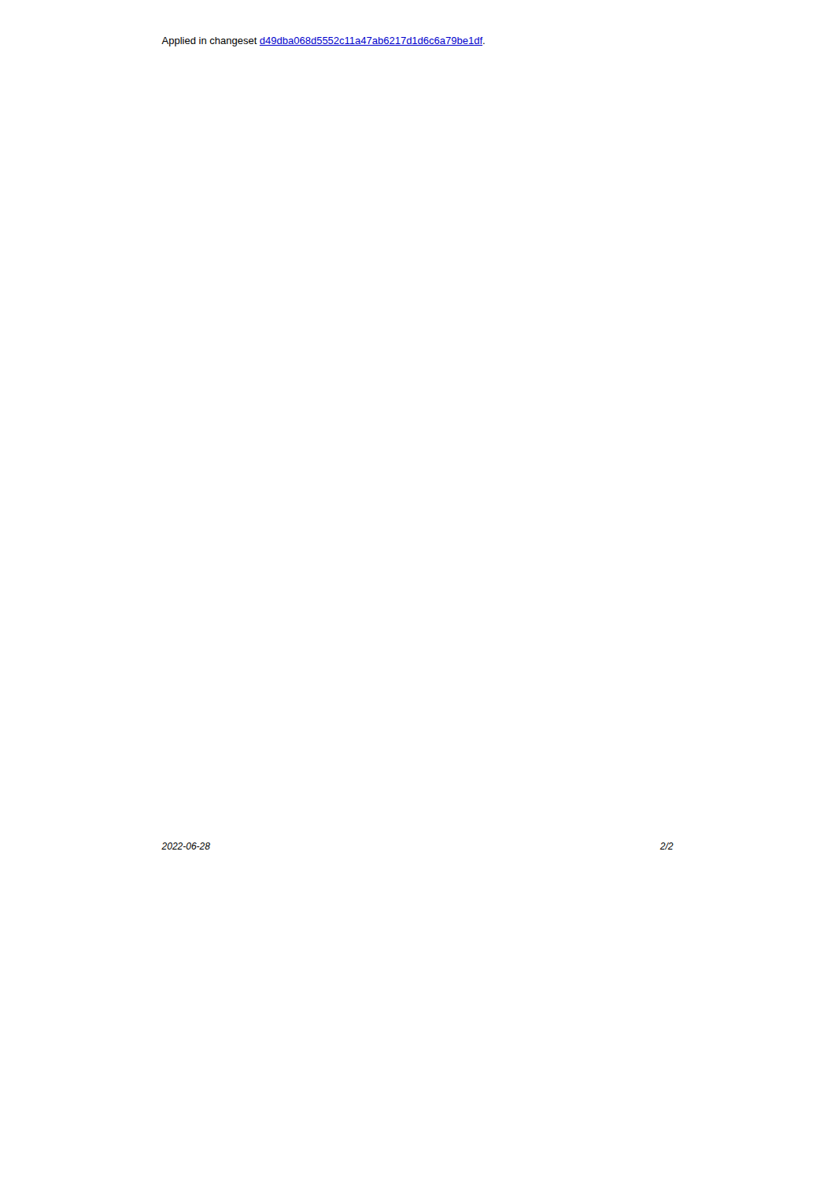Applied in changeset d49dba068d5552c11a47ab6217d1d6c6a79be1df.
2022-06-28 2/2